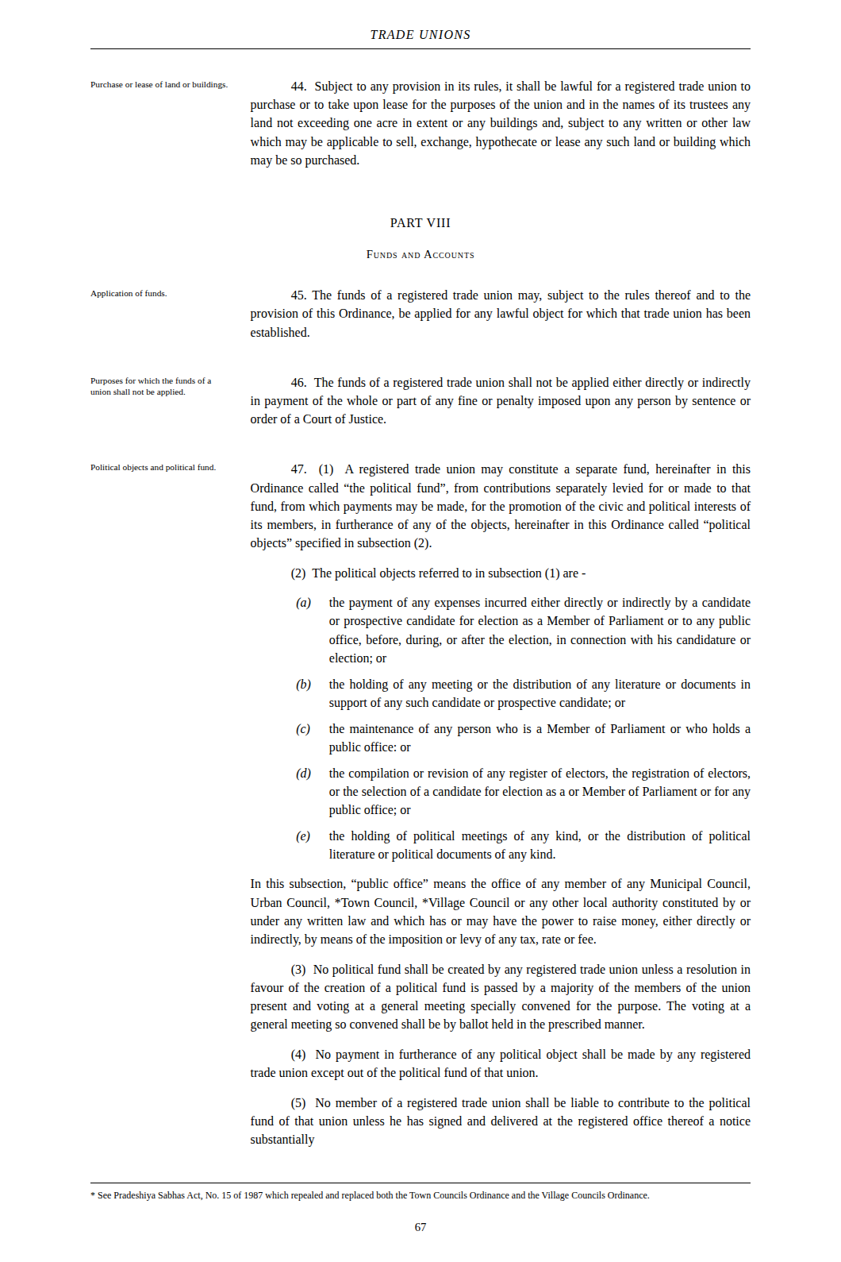TRADE UNIONS
Purchase or lease of land or buildings.
44. Subject to any provision in its rules, it shall be lawful for a registered trade union to purchase or to take upon lease for the purposes of the union and in the names of its trustees any land not exceeding one acre in extent or any buildings and, subject to any written or other law which may be applicable to sell, exchange, hypothecate or lease any such land or building which may be so purchased.
PART VIII
Funds and Accounts
Application of funds.
45. The funds of a registered trade union may, subject to the rules thereof and to the provision of this Ordinance, be applied for any lawful object for which that trade union has been established.
Purposes for which the funds of a union shall not be applied.
46. The funds of a registered trade union shall not be applied either directly or indirectly in payment of the whole or part of any fine or penalty imposed upon any person by sentence or order of a Court of Justice.
Political objects and political fund.
47. (1) A registered trade union may constitute a separate fund, hereinafter in this Ordinance called “the political fund”, from contributions separately levied for or made to that fund, from which payments may be made, for the promotion of the civic and political interests of its members, in furtherance of any of the objects, hereinafter in this Ordinance called “political objects” specified in subsection (2).
(2) The political objects referred to in subsection (1) are -
(a) the payment of any expenses incurred either directly or indirectly by a candidate or prospective candidate for election as a Member of Parliament or to any public office, before, during, or after the election, in connection with his candidature or election; or
(b) the holding of any meeting or the distribution of any literature or documents in support of any such candidate or prospective candidate; or
(c) the maintenance of any person who is a Member of Parliament or who holds a public office: or
(d) the compilation or revision of any register of electors, the registration of electors, or the selection of a candidate for election as a or Member of Parliament or for any public office; or
(e) the holding of political meetings of any kind, or the distribution of political literature or political documents of any kind.
In this subsection, “public office” means the office of any member of any Municipal Council, Urban Council, *Town Council, *Village Council or any other local authority constituted by or under any written law and which has or may have the power to raise money, either directly or indirectly, by means of the imposition or levy of any tax, rate or fee.
(3) No political fund shall be created by any registered trade union unless a resolution in favour of the creation of a political fund is passed by a majority of the members of the union present and voting at a general meeting specially convened for the purpose. The voting at a general meeting so convened shall be by ballot held in the prescribed manner.
(4) No payment in furtherance of any political object shall be made by any registered trade union except out of the political fund of that union.
(5) No member of a registered trade union shall be liable to contribute to the political fund of that union unless he has signed and delivered at the registered office thereof a notice substantially
* See Pradeshiya Sabhas Act, No. 15 of 1987 which repealed and replaced both the Town Councils Ordinance and the Village Councils Ordinance.
67